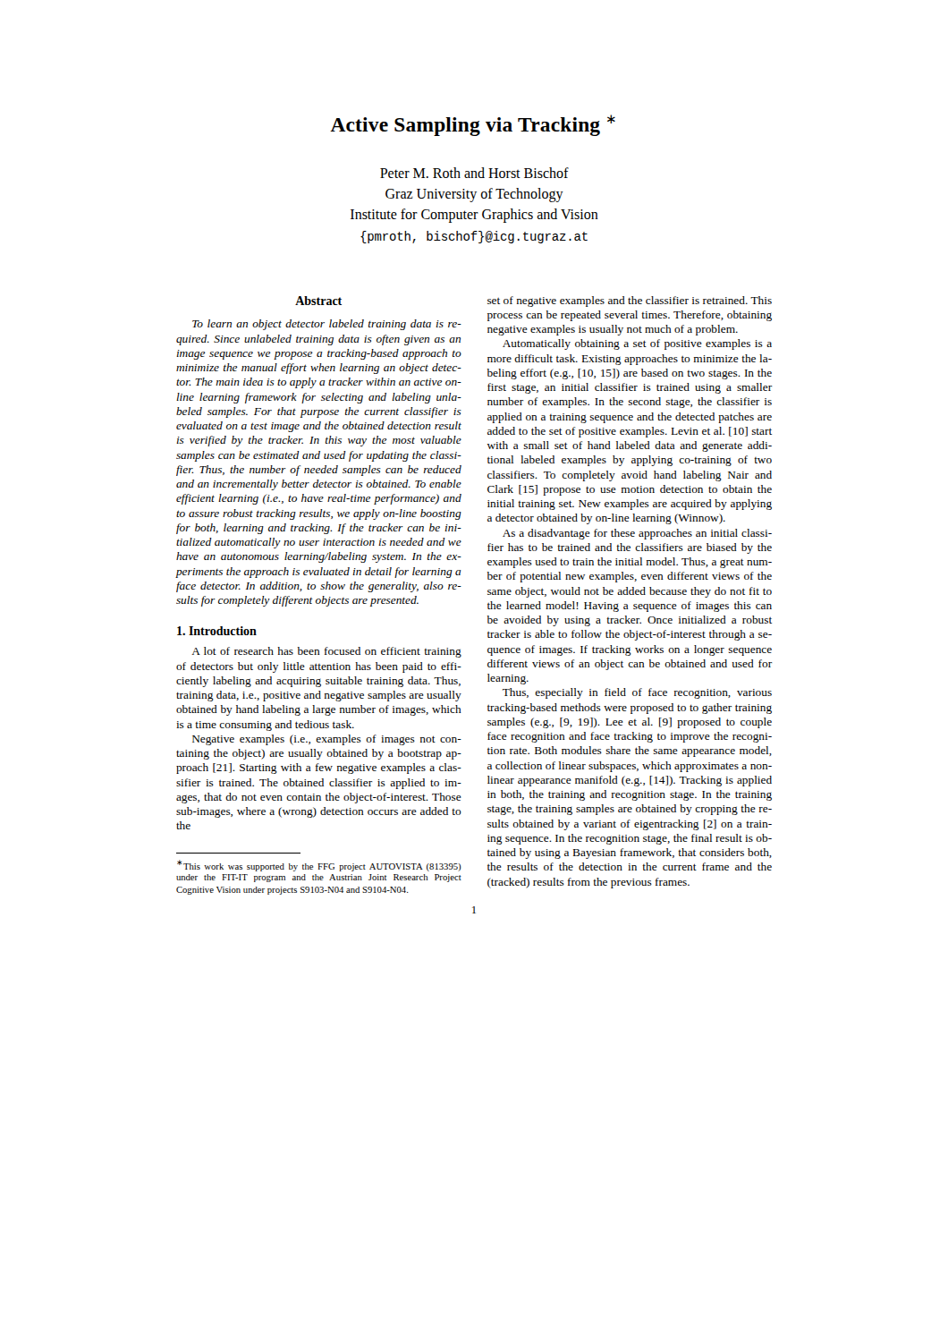Active Sampling via Tracking ∗
Peter M. Roth and Horst Bischof
Graz University of Technology
Institute for Computer Graphics and Vision
{pmroth, bischof}@icg.tugraz.at
Abstract
To learn an object detector labeled training data is required. Since unlabeled training data is often given as an image sequence we propose a tracking-based approach to minimize the manual effort when learning an object detector. The main idea is to apply a tracker within an active on-line learning framework for selecting and labeling unlabeled samples. For that purpose the current classifier is evaluated on a test image and the obtained detection result is verified by the tracker. In this way the most valuable samples can be estimated and used for updating the classifier. Thus, the number of needed samples can be reduced and an incrementally better detector is obtained. To enable efficient learning (i.e., to have real-time performance) and to assure robust tracking results, we apply on-line boosting for both, learning and tracking. If the tracker can be initialized automatically no user interaction is needed and we have an autonomous learning/labeling system. In the experiments the approach is evaluated in detail for learning a face detector. In addition, to show the generality, also results for completely different objects are presented.
1. Introduction
A lot of research has been focused on efficient training of detectors but only little attention has been paid to efficiently labeling and acquiring suitable training data. Thus, training data, i.e., positive and negative samples are usually obtained by hand labeling a large number of images, which is a time consuming and tedious task.
Negative examples (i.e., examples of images not containing the object) are usually obtained by a bootstrap approach [21]. Starting with a few negative examples a classifier is trained. The obtained classifier is applied to images, that do not even contain the object-of-interest. Those sub-images, where a (wrong) detection occurs are added to the
∗This work was supported by the FFG project AUTOVISTA (813395) under the FIT-IT program and the Austrian Joint Research Project Cognitive Vision under projects S9103-N04 and S9104-N04.
set of negative examples and the classifier is retrained. This process can be repeated several times. Therefore, obtaining negative examples is usually not much of a problem.
Automatically obtaining a set of positive examples is a more difficult task. Existing approaches to minimize the labeling effort (e.g., [10, 15]) are based on two stages. In the first stage, an initial classifier is trained using a smaller number of examples. In the second stage, the classifier is applied on a training sequence and the detected patches are added to the set of positive examples. Levin et al. [10] start with a small set of hand labeled data and generate additional labeled examples by applying co-training of two classifiers. To completely avoid hand labeling Nair and Clark [15] propose to use motion detection to obtain the initial training set. New examples are acquired by applying a detector obtained by on-line learning (Winnow).
As a disadvantage for these approaches an initial classifier has to be trained and the classifiers are biased by the examples used to train the initial model. Thus, a great number of potential new examples, even different views of the same object, would not be added because they do not fit to the learned model! Having a sequence of images this can be avoided by using a tracker. Once initialized a robust tracker is able to follow the object-of-interest through a sequence of images. If tracking works on a longer sequence different views of an object can be obtained and used for learning.
Thus, especially in field of face recognition, various tracking-based methods were proposed to to gather training samples (e.g., [9, 19]). Lee et al. [9] proposed to couple face recognition and face tracking to improve the recognition rate. Both modules share the same appearance model, a collection of linear subspaces, which approximates a non-linear appearance manifold (e.g., [14]). Tracking is applied in both, the training and recognition stage. In the training stage, the training samples are obtained by cropping the results obtained by a variant of eigentracking [2] on a training sequence. In the recognition stage, the final result is obtained by using a Bayesian framework, that considers both, the results of the detection in the current frame and the (tracked) results from the previous frames.
1